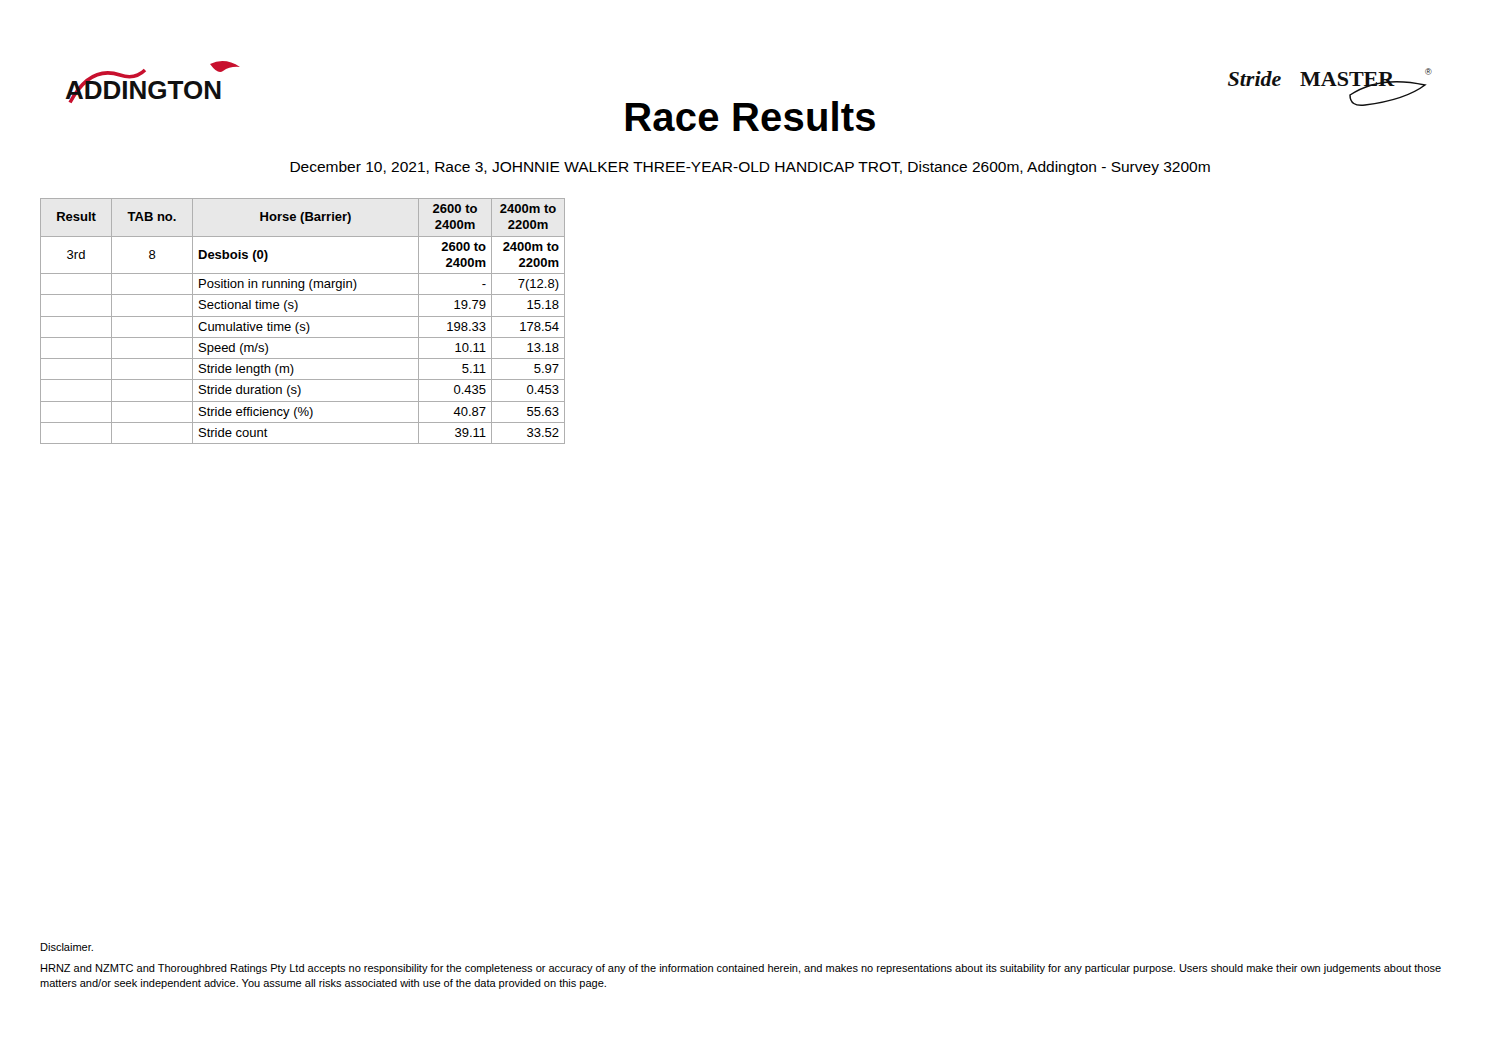Race Results
December 10, 2021, Race 3, JOHNNIE WALKER THREE-YEAR-OLD HANDICAP TROT, Distance 2600m, Addington - Survey 3200m
| Result | TAB no. | Horse (Barrier) | 2600 to 2400m | 2400m to 2200m |
| --- | --- | --- | --- | --- |
| 3rd | 8 | Desbois (0) | 2600 to 2400m | 2400m to 2200m |
| | | Position in running (margin) | - | 7(12.8) |
| | | Sectional time (s) | 19.79 | 15.18 |
| | | Cumulative time (s) | 198.33 | 178.54 |
| | | Speed (m/s) | 10.11 | 13.18 |
| | | Stride length (m) | 5.11 | 5.97 |
| | | Stride duration (s) | 0.435 | 0.453 |
| | | Stride efficiency (%) | 40.87 | 55.63 |
| | | Stride count | 39.11 | 33.52 |
Disclaimer.
HRNZ and NZMTC and Thoroughbred Ratings Pty Ltd accepts no responsibility for the completeness or accuracy of any of the information contained herein, and makes no representations about its suitability for any particular purpose. Users should make their own judgements about those matters and/or seek independent advice. You assume all risks associated with use of the data provided on this page.